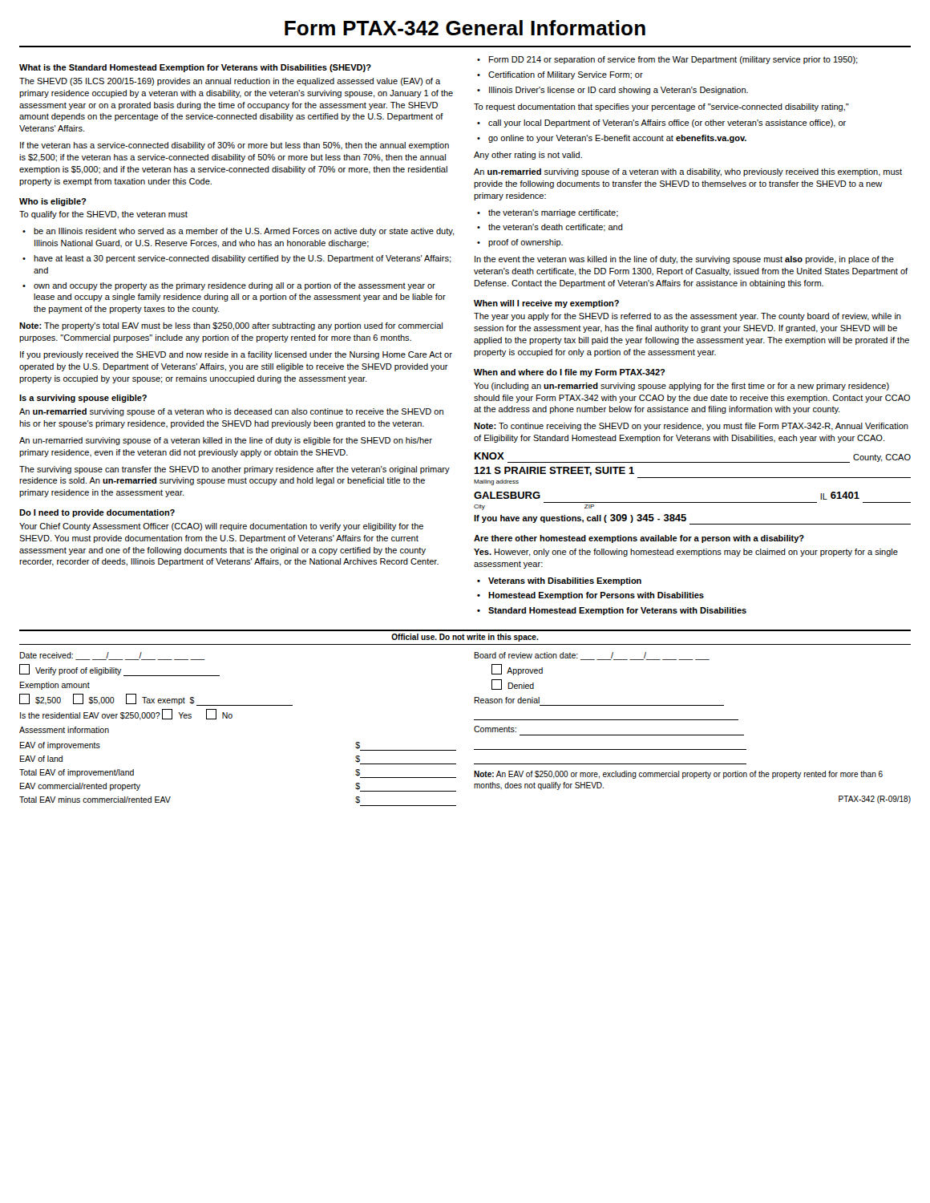Form PTAX-342 General Information
What is the Standard Homestead Exemption for Veterans with Disabilities (SHEVD)?
The SHEVD (35 ILCS 200/15-169) provides an annual reduction in the equalized assessed value (EAV) of a primary residence occupied by a veteran with a disability, or the veteran's surviving spouse, on January 1 of the assessment year or on a prorated basis during the time of occupancy for the assessment year. The SHEVD amount depends on the percentage of the service-connected disability as certified by the U.S. Department of Veterans' Affairs.
If the veteran has a service-connected disability of 30% or more but less than 50%, then the annual exemption is $2,500; if the veteran has a service-connected disability of 50% or more but less than 70%, then the annual exemption is $5,000; and if the veteran has a service-connected disability of 70% or more, then the residential property is exempt from taxation under this Code.
Who is eligible?
To qualify for the SHEVD, the veteran must
be an Illinois resident who served as a member of the U.S. Armed Forces on active duty or state active duty, Illinois National Guard, or U.S. Reserve Forces, and who has an honorable discharge;
have at least a 30 percent service-connected disability certified by the U.S. Department of Veterans' Affairs; and
own and occupy the property as the primary residence during all or a portion of the assessment year or lease and occupy a single family residence during all or a portion of the assessment year and be liable for the payment of the property taxes to the county.
Note: The property's total EAV must be less than $250,000 after subtracting any portion used for commercial purposes. "Commercial purposes" include any portion of the property rented for more than 6 months.
If you previously received the SHEVD and now reside in a facility licensed under the Nursing Home Care Act or operated by the U.S. Department of Veterans' Affairs, you are still eligible to receive the SHEVD provided your property is occupied by your spouse; or remains unoccupied during the assessment year.
Is a surviving spouse eligible?
An un-remarried surviving spouse of a veteran who is deceased can also continue to receive the SHEVD on his or her spouse's primary residence, provided the SHEVD had previously been granted to the veteran.
An un-remarried surviving spouse of a veteran killed in the line of duty is eligible for the SHEVD on his/her primary residence, even if the veteran did not previously apply or obtain the SHEVD.
The surviving spouse can transfer the SHEVD to another primary residence after the veteran's original primary residence is sold. An un-remarried surviving spouse must occupy and hold legal or beneficial title to the primary residence in the assessment year.
Do I need to provide documentation?
Your Chief County Assessment Officer (CCAO) will require documentation to verify your eligibility for the SHEVD. You must provide documentation from the U.S. Department of Veterans' Affairs for the current assessment year and one of the following documents that is the original or a copy certified by the county recorder, recorder of deeds, Illinois Department of Veterans' Affairs, or the National Archives Record Center.
Form DD 214 or separation of service from the War Department (military service prior to 1950);
Certification of Military Service Form; or
Illinois Driver's license or ID card showing a Veteran's Designation.
To request documentation that specifies your percentage of "service-connected disability rating,"
call your local Department of Veteran's Affairs office (or other veteran's assistance office), or
go online to your Veteran's E-benefit account at ebenefits.va.gov.
Any other rating is not valid.
An un-remarried surviving spouse of a veteran with a disability, who previously received this exemption, must provide the following documents to transfer the SHEVD to themselves or to transfer the SHEVD to a new primary residence:
the veteran's marriage certificate;
the veteran's death certificate; and
proof of ownership.
In the event the veteran was killed in the line of duty, the surviving spouse must also provide, in place of the veteran's death certificate, the DD Form 1300, Report of Casualty, issued from the United States Department of Defense. Contact the Department of Veteran's Affairs for assistance in obtaining this form.
When will I receive my exemption?
The year you apply for the SHEVD is referred to as the assessment year. The county board of review, while in session for the assessment year, has the final authority to grant your SHEVD. If granted, your SHEVD will be applied to the property tax bill paid the year following the assessment year. The exemption will be prorated if the property is occupied for only a portion of the assessment year.
When and where do I file my Form PTAX-342?
You (including an un-remarried surviving spouse applying for the first time or for a new primary residence) should file your Form PTAX-342 with your CCAO by the due date to receive this exemption. Contact your CCAO at the address and phone number below for assistance and filing information with your county.
Note: To continue receiving the SHEVD on your residence, you must file Form PTAX-342-R, Annual Verification of Eligibility for Standard Homestead Exemption for Veterans with Disabilities, each year with your CCAO.
KNOX County, CCAO
121 S PRAIRIE STREET, SUITE 1
Mailing address
GALESBURG IL 61401
City ZIP
If you have any questions, call ( 309 ) 345 - 3845
Are there other homestead exemptions available for a person with a disability?
Yes. However, only one of the following homestead exemptions may be claimed on your property for a single assessment year:
Veterans with Disabilities Exemption
Homestead Exemption for Persons with Disabilities
Standard Homestead Exemption for Veterans with Disabilities
Official use. Do not write in this space.
Date received: ___ ___/___ ___/___ ___ ___ ___
Verify proof of eligibility
Exemption amount
$2,500 $5,000 Tax exempt $
Is the residential EAV over $250,000? Yes No
Assessment information
EAV of improvements$
EAV of land$
Total EAV of improvement/land$
EAV commercial/rented property$
Total EAV minus commercial/rented EAV$
Board of review action date: ___ ___/___ ___/___ ___ ___ ___
Approved
Denied
Reason for denial
Comments:
Note: An EAV of $250,000 or more, excluding commercial property or portion of the property rented for more than 6 months, does not qualify for SHEVD.
PTAX-342 (R-09/18)